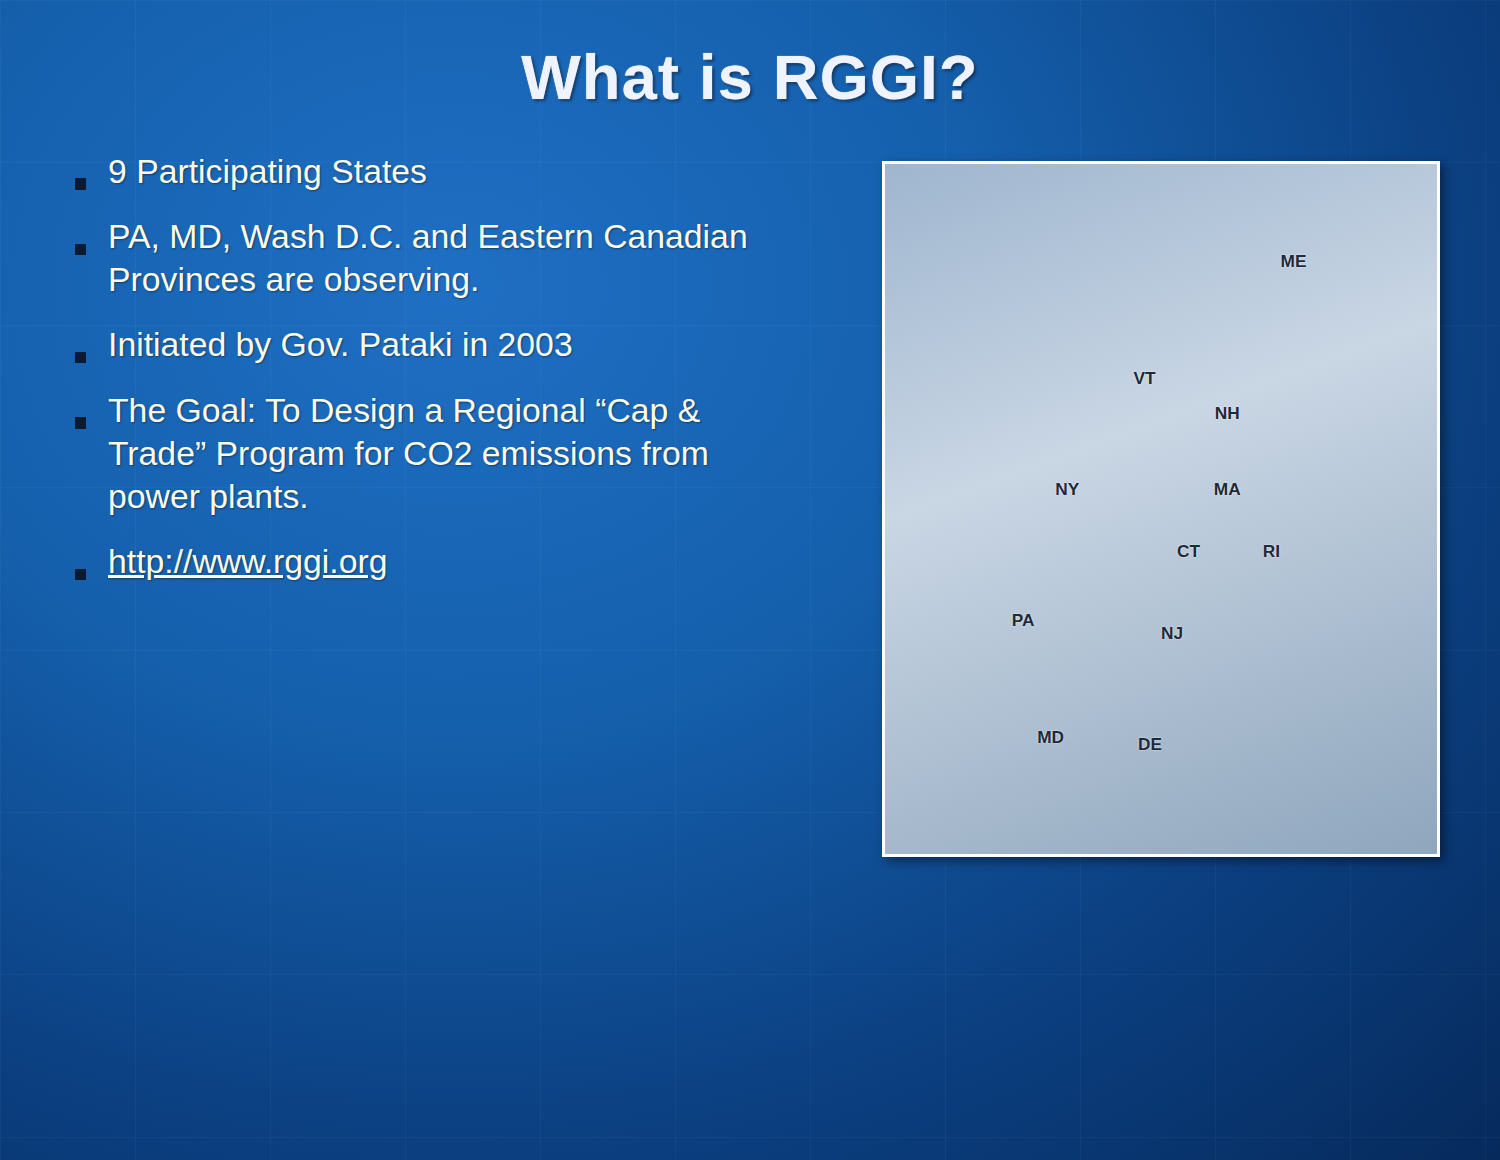What is RGGI?
9 Participating States
PA, MD, Wash D.C. and Eastern Canadian Provinces are observing.
Initiated by Gov. Pataki in 2003
The Goal: To Design a Regional “Cap & Trade” Program for CO2 emissions from power plants.
http://www.rggi.org
ME VT NH NY MA CT RI PA NJ MD DE